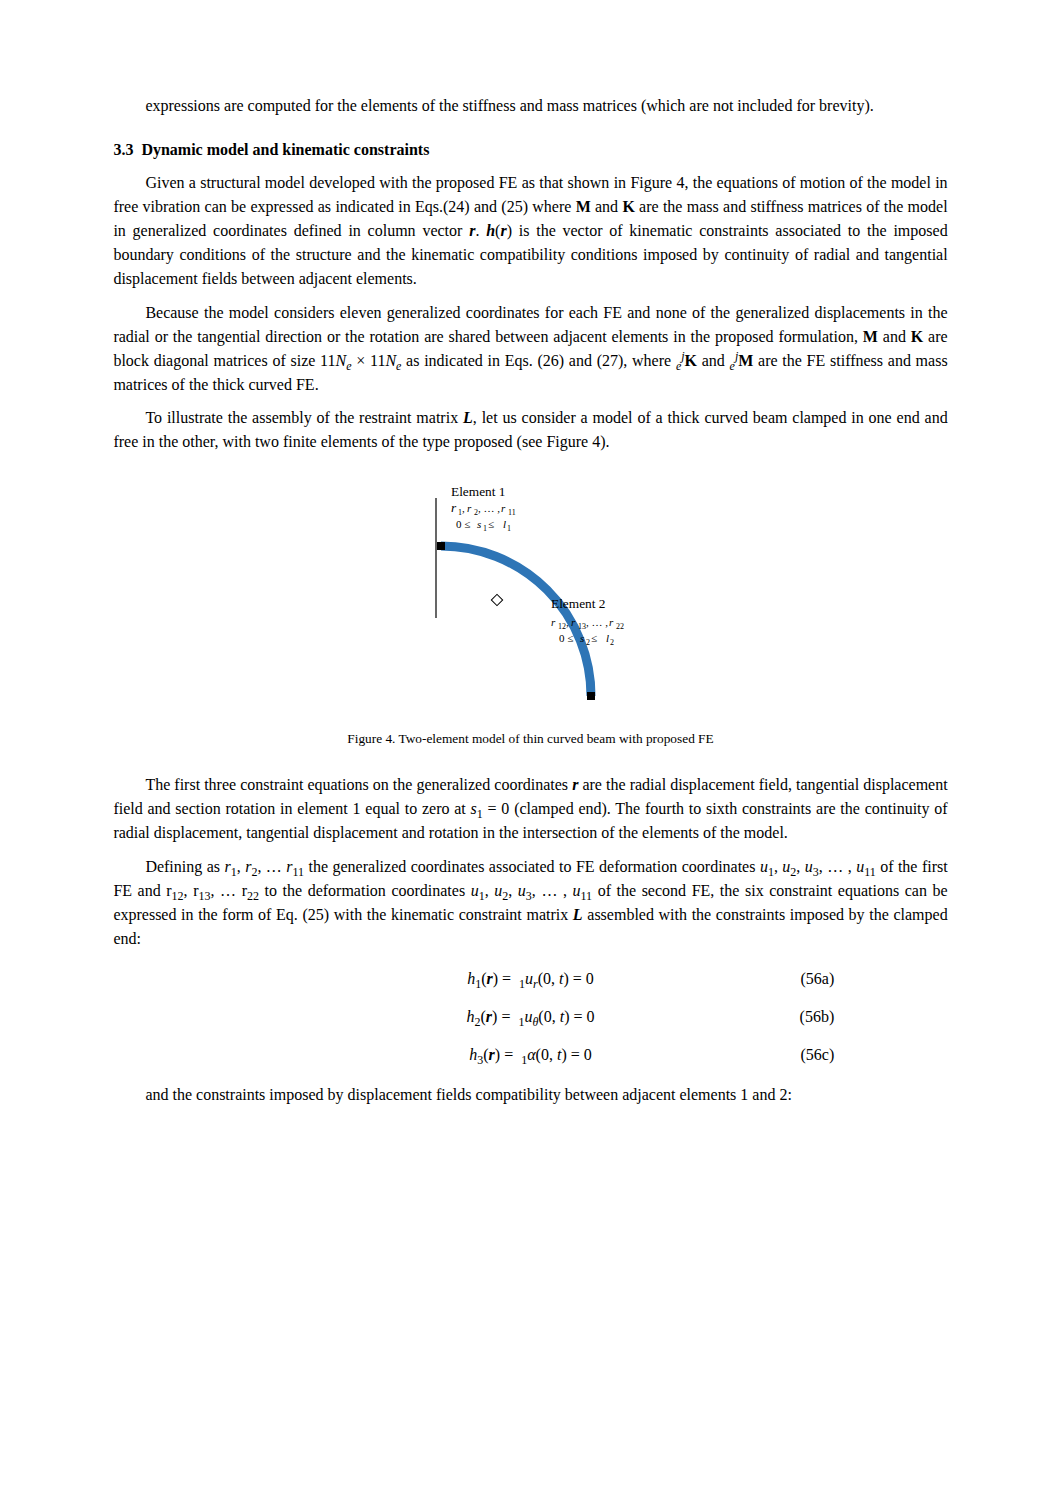expressions are computed for the elements of the stiffness and mass matrices (which are not included for brevity).
3.3 Dynamic model and kinematic constraints
Given a structural model developed with the proposed FE as that shown in Figure 4, the equations of motion of the model in free vibration can be expressed as indicated in Eqs.(24) and (25) where M and K are the mass and stiffness matrices of the model in generalized coordinates defined in column vector r. h(r) is the vector of kinematic constraints associated to the imposed boundary conditions of the structure and the kinematic compatibility conditions imposed by continuity of radial and tangential displacement fields between adjacent elements.
Because the model considers eleven generalized coordinates for each FE and none of the generalized displacements in the radial or the tangential direction or the rotation are shared between adjacent elements in the proposed formulation, M and K are block diagonal matrices of size 11Ne × 11Ne as indicated in Eqs. (26) and (27), where ejK and ejM are the FE stiffness and mass matrices of the thick curved FE.
To illustrate the assembly of the restraint matrix L, let us consider a model of a thick curved beam clamped in one end and free in the other, with two finite elements of the type proposed (see Figure 4).
Element 1 r 1 , r 2 , … , r 11 0 ≤ s 1 ≤ l 1 Element 2 r 12 , r 13 , … , r 22 0 ≤ s 2 ≤ l 2
Figure 4. Two-element model of thin curved beam with proposed FE
The first three constraint equations on the generalized coordinates r are the radial displacement field, tangential displacement field and section rotation in element 1 equal to zero at s1 = 0 (clamped end). The fourth to sixth constraints are the continuity of radial displacement, tangential displacement and rotation in the intersection of the elements of the model.
Defining as r1, r2, … r11 the generalized coordinates associated to FE deformation coordinates u1, u2, u3, … , u11 of the first FE and r12, r13, … r22 to the deformation coordinates u1, u2, u3, … , u11 of the second FE, the six constraint equations can be expressed in the form of Eq. (25) with the kinematic constraint matrix L assembled with the constraints imposed by the clamped end:
h1(r) = 1ur(0, t) = 0 (56a)
h2(r) = 1uθ(0, t) = 0 (56b)
h3(r) = 1α(0, t) = 0 (56c)
and the constraints imposed by displacement fields compatibility between adjacent elements 1 and 2: